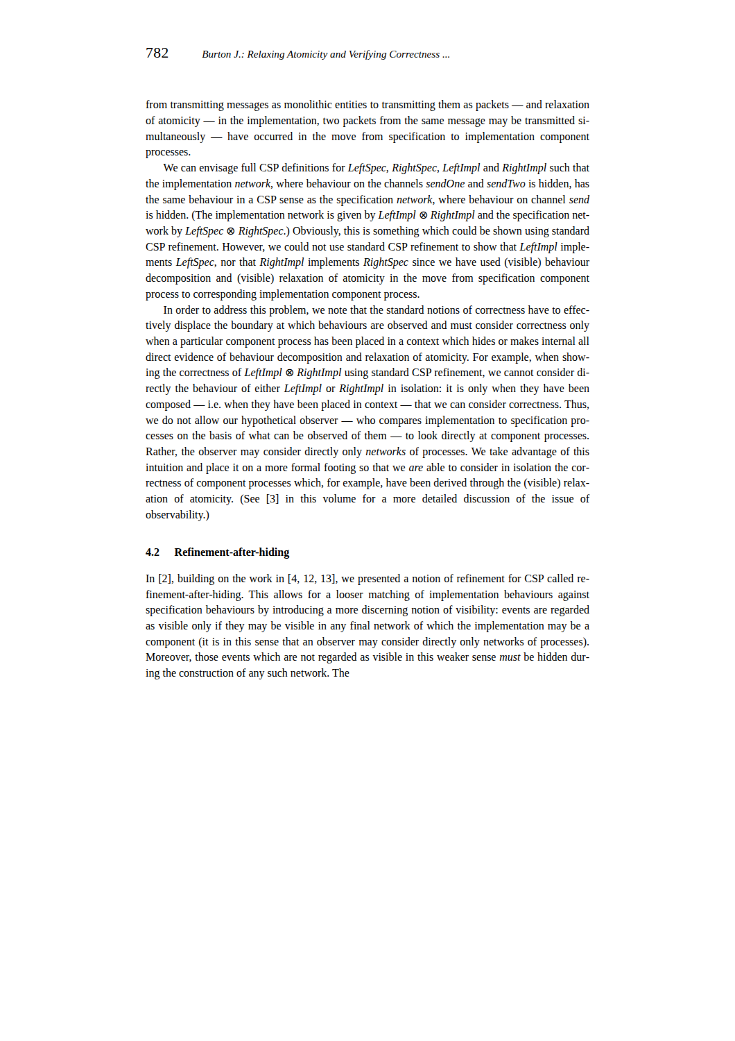782 Burton J.: Relaxing Atomicity and Verifying Correctness ...
from transmitting messages as monolithic entities to transmitting them as packets — and relaxation of atomicity — in the implementation, two packets from the same message may be transmitted simultaneously — have occurred in the move from specification to implementation component processes.
We can envisage full CSP definitions for LeftSpec, RightSpec, LeftImpl and RightImpl such that the implementation network, where behaviour on the channels sendOne and sendTwo is hidden, has the same behaviour in a CSP sense as the specification network, where behaviour on channel send is hidden. (The implementation network is given by LeftImpl ⊗ RightImpl and the specification network by LeftSpec ⊗ RightSpec.) Obviously, this is something which could be shown using standard CSP refinement. However, we could not use standard CSP refinement to show that LeftImpl implements LeftSpec, nor that RightImpl implements RightSpec since we have used (visible) behaviour decomposition and (visible) relaxation of atomicity in the move from specification component process to corresponding implementation component process.
In order to address this problem, we note that the standard notions of correctness have to effectively displace the boundary at which behaviours are observed and must consider correctness only when a particular component process has been placed in a context which hides or makes internal all direct evidence of behaviour decomposition and relaxation of atomicity. For example, when showing the correctness of LeftImpl ⊗ RightImpl using standard CSP refinement, we cannot consider directly the behaviour of either LeftImpl or RightImpl in isolation: it is only when they have been composed — i.e. when they have been placed in context — that we can consider correctness. Thus, we do not allow our hypothetical observer — who compares implementation to specification processes on the basis of what can be observed of them — to look directly at component processes. Rather, the observer may consider directly only networks of processes. We take advantage of this intuition and place it on a more formal footing so that we are able to consider in isolation the correctness of component processes which, for example, have been derived through the (visible) relaxation of atomicity. (See [3] in this volume for a more detailed discussion of the issue of observability.)
4.2 Refinement-after-hiding
In [2], building on the work in [4, 12, 13], we presented a notion of refinement for CSP called refinement-after-hiding. This allows for a looser matching of implementation behaviours against specification behaviours by introducing a more discerning notion of visibility: events are regarded as visible only if they may be visible in any final network of which the implementation may be a component (it is in this sense that an observer may consider directly only networks of processes). Moreover, those events which are not regarded as visible in this weaker sense must be hidden during the construction of any such network. The